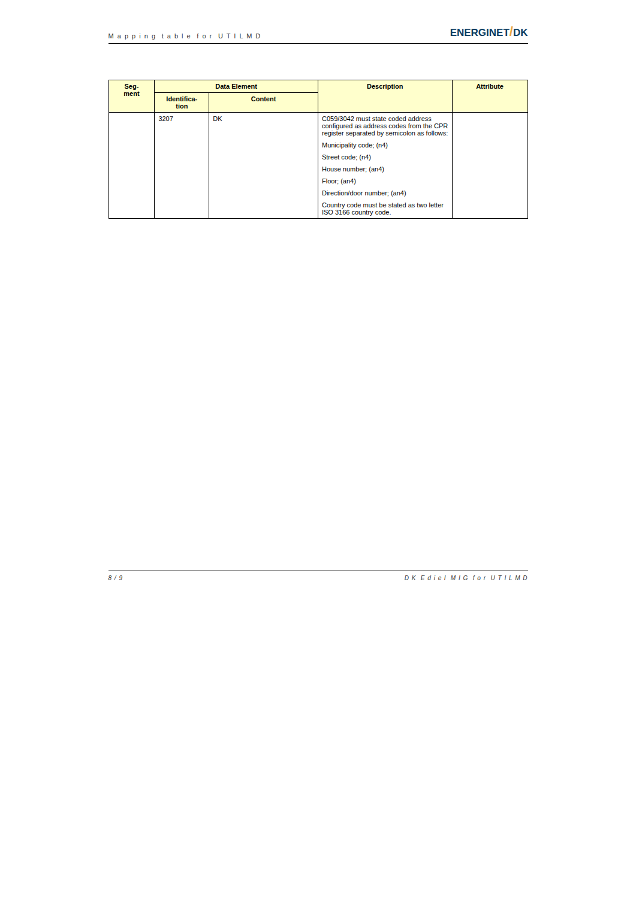M a p p i n g t a b l e f o r U T I L M D
ENERGINET/DK
| Seg- ment | Data Element | Description | Attribute |
| --- | --- | --- | --- |
| Identifica- tion | Content |
| | 3207 | DK | C059/3042 must state coded address configured as address codes from the CPR register separated by semicolon as follows: Municipality code; (n4) Street code; (n4) House number; (an4) Floor; (an4) Direction/door number; (an4) Country code must be stated as two letter ISO 3166 country code. | |
8 / 9
D K E d i e l M I G f o r U T I L M D